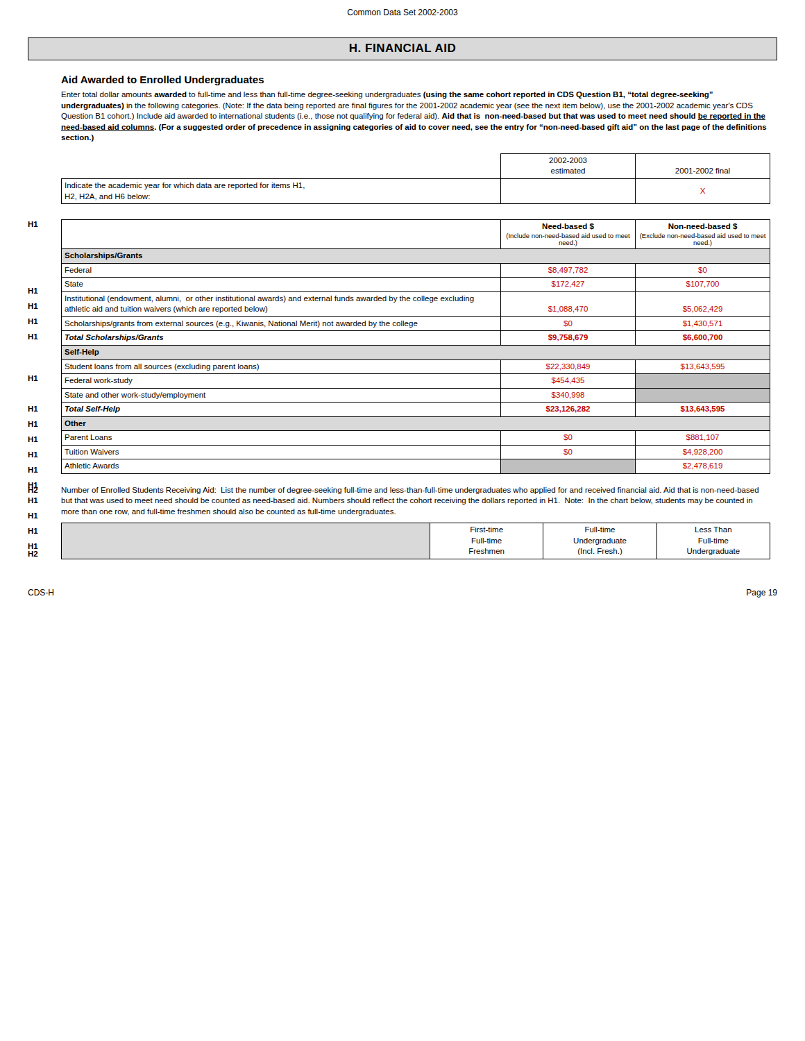Common Data Set 2002-2003
H. FINANCIAL AID
Aid Awarded to Enrolled Undergraduates
Enter total dollar amounts awarded to full-time and less than full-time degree-seeking undergraduates (using the same cohort reported in CDS Question B1, “total degree-seeking” undergraduates) in the following categories. (Note: If the data being reported are final figures for the 2001-2002 academic year (see the next item below), use the 2001-2002 academic year's CDS Question B1 cohort.) Include aid awarded to international students (i.e., those not qualifying for federal aid). Aid that is non-need-based but that was used to meet need should be reported in the need-based aid columns. (For a suggested order of precedence in assigning categories of aid to cover need, see the entry for “non-need-based gift aid” on the last page of the definitions section.)
| | 2002-2003 estimated | 2001-2002 final |
| Indicate the academic year for which data are reported for items H1, H2, H2A, and H6 below: | | X |
| | Need-based $ (Include non-need-based aid used to meet need.) | Non-need-based $ (Exclude non-need-based aid used to meet need.) |
| --- | --- | --- |
| Scholarships/Grants |
| Federal | $8,497,782 | $0 |
| State | $172,427 | $107,700 |
| Institutional (endowment, alumni, or other institutional awards) and external funds awarded by the college excluding athletic aid and tuition waivers (which are reported below) | $1,088,470 | $5,062,429 |
| Scholarships/grants from external sources (e.g., Kiwanis, National Merit) not awarded by the college | $0 | $1,430,571 |
| Total Scholarships/Grants | $9,758,679 | $6,600,700 |
| Self-Help |
| Student loans from all sources (excluding parent loans) | $22,330,849 | $13,643,595 |
| Federal work-study | $454,435 | |
| State and other work-study/employment | $340,998 | |
| Total Self-Help | $23,126,282 | $13,643,595 |
| Other |
| Parent Loans | $0 | $881,107 |
| Tuition Waivers | $0 | $4,928,200 |
| Athletic Awards | | $2,478,619 |
H1
H1
H1
H1
H1
H1
H1
H1
H1
H1
H1
H1
H1
H1
H1
H1
H2
Number of Enrolled Students Receiving Aid: List the number of degree-seeking full-time and less-than-full-time undergraduates who applied for and received financial aid. Aid that is non-need-based but that was used to meet need should be counted as need-based aid. Numbers should reflect the cohort receiving the dollars reported in H1. Note: In the chart below, students may be counted in more than one row, and full-time freshmen should also be counted as full-time undergraduates.
H2
| | First-time Full-time Freshmen | Full-time Undergraduate (Incl. Fresh.) | Less Than Full-time Undergraduate |
CDS-H
Page 19